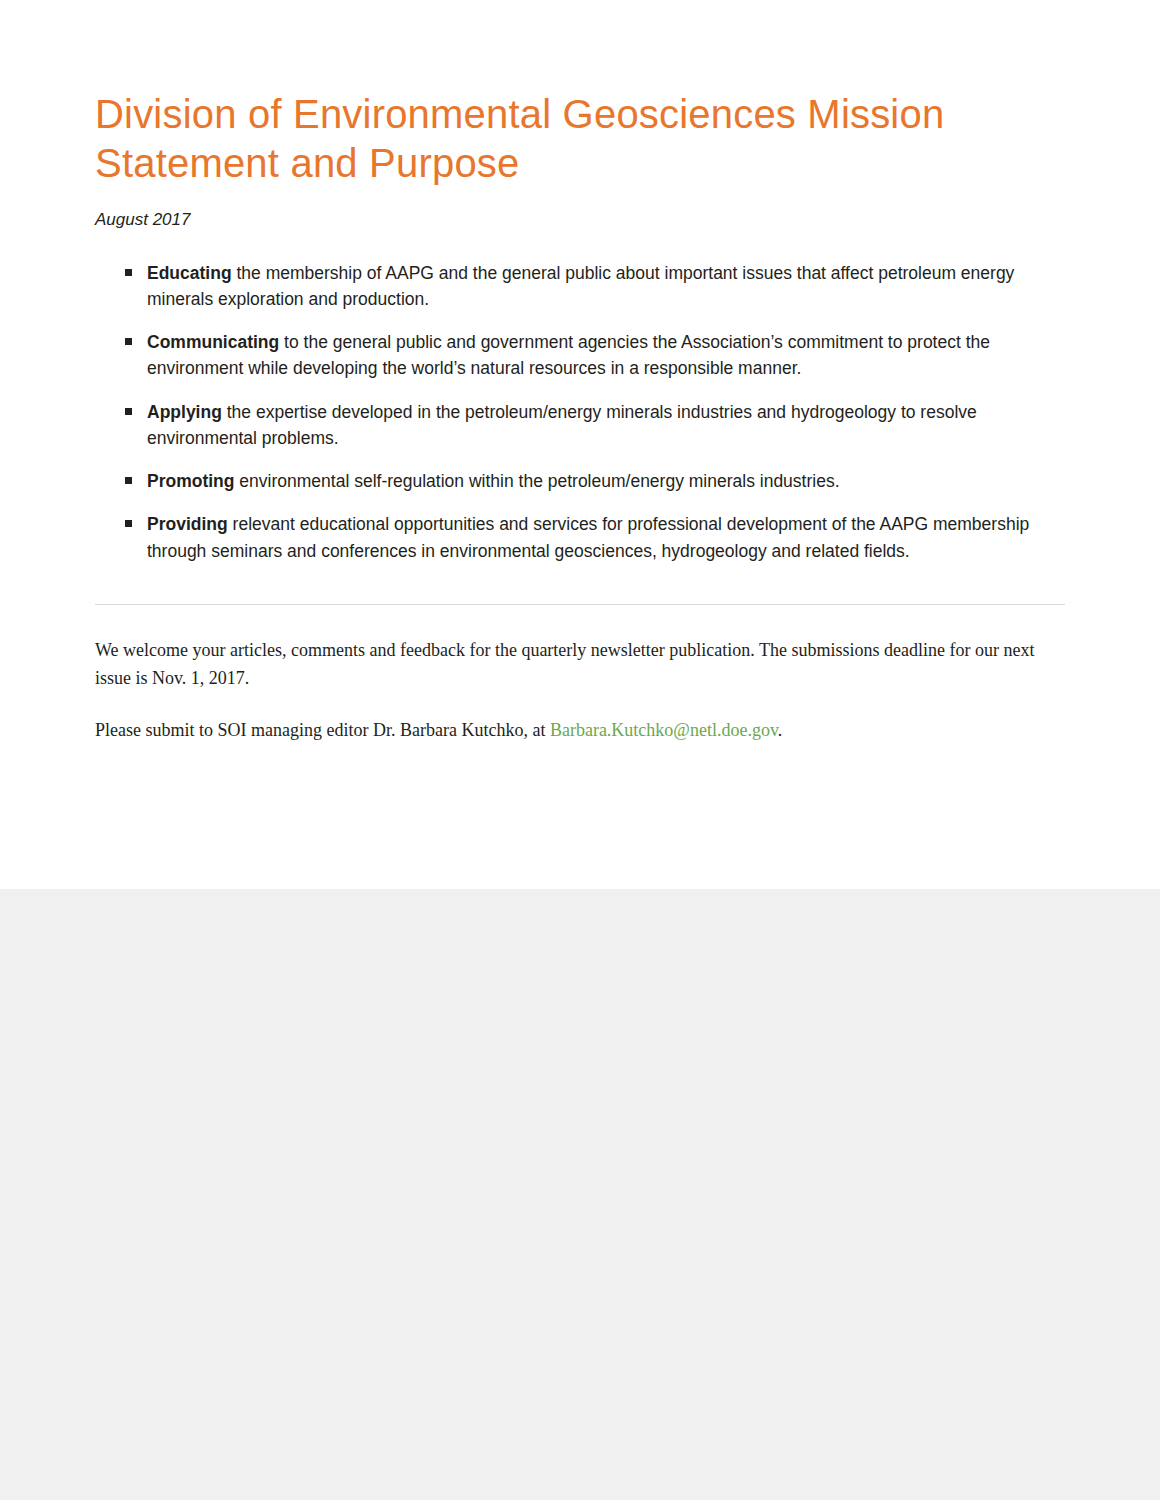Division of Environmental Geosciences Mission Statement and Purpose
August 2017
Educating the membership of AAPG and the general public about important issues that affect petroleum energy minerals exploration and production.
Communicating to the general public and government agencies the Association’s commitment to protect the environment while developing the world’s natural resources in a responsible manner.
Applying the expertise developed in the petroleum/energy minerals industries and hydrogeology to resolve environmental problems.
Promoting environmental self-regulation within the petroleum/energy minerals industries.
Providing relevant educational opportunities and services for professional development of the AAPG membership through seminars and conferences in environmental geosciences, hydrogeology and related fields.
We welcome your articles, comments and feedback for the quarterly newsletter publication. The submissions deadline for our next issue is Nov. 1, 2017.
Please submit to SOI managing editor Dr. Barbara Kutchko, at Barbara.Kutchko@netl.doe.gov.